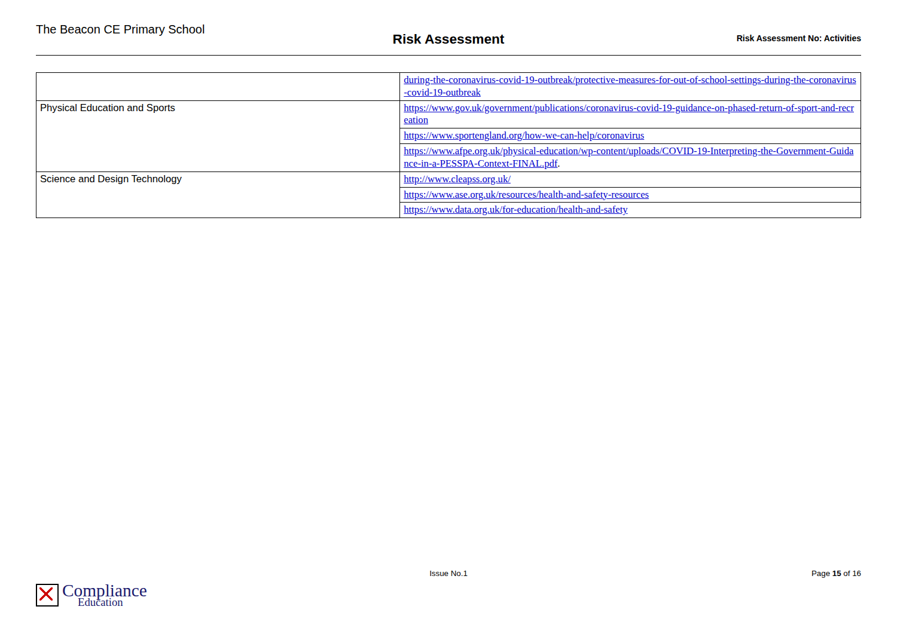The Beacon CE Primary School
Risk Assessment
Risk Assessment No: Activities
| | during-the-coronavirus-covid-19-outbreak/protective-measures-for-out-of-school-settings-during-the-coronavirus-covid-19-outbreak |
| Physical Education and Sports | https://www.gov.uk/government/publications/coronavirus-covid-19-guidance-on-phased-return-of-sport-and-recreation |
| https://www.sportengland.org/how-we-can-help/coronavirus |
| https://www.afpe.org.uk/physical-education/wp-content/uploads/COVID-19-Interpreting-the-Government-Guidance-in-a-PESSPA-Context-FINAL.pdf . |
| Science and Design Technology | http://www.cleapss.org.uk/ |
| https://www.ase.org.uk/resources/health-and-safety-resources |
| https://www.data.org.uk/for-education/health-and-safety |
Issue No.1
Page 15 of 16
Compliance Education